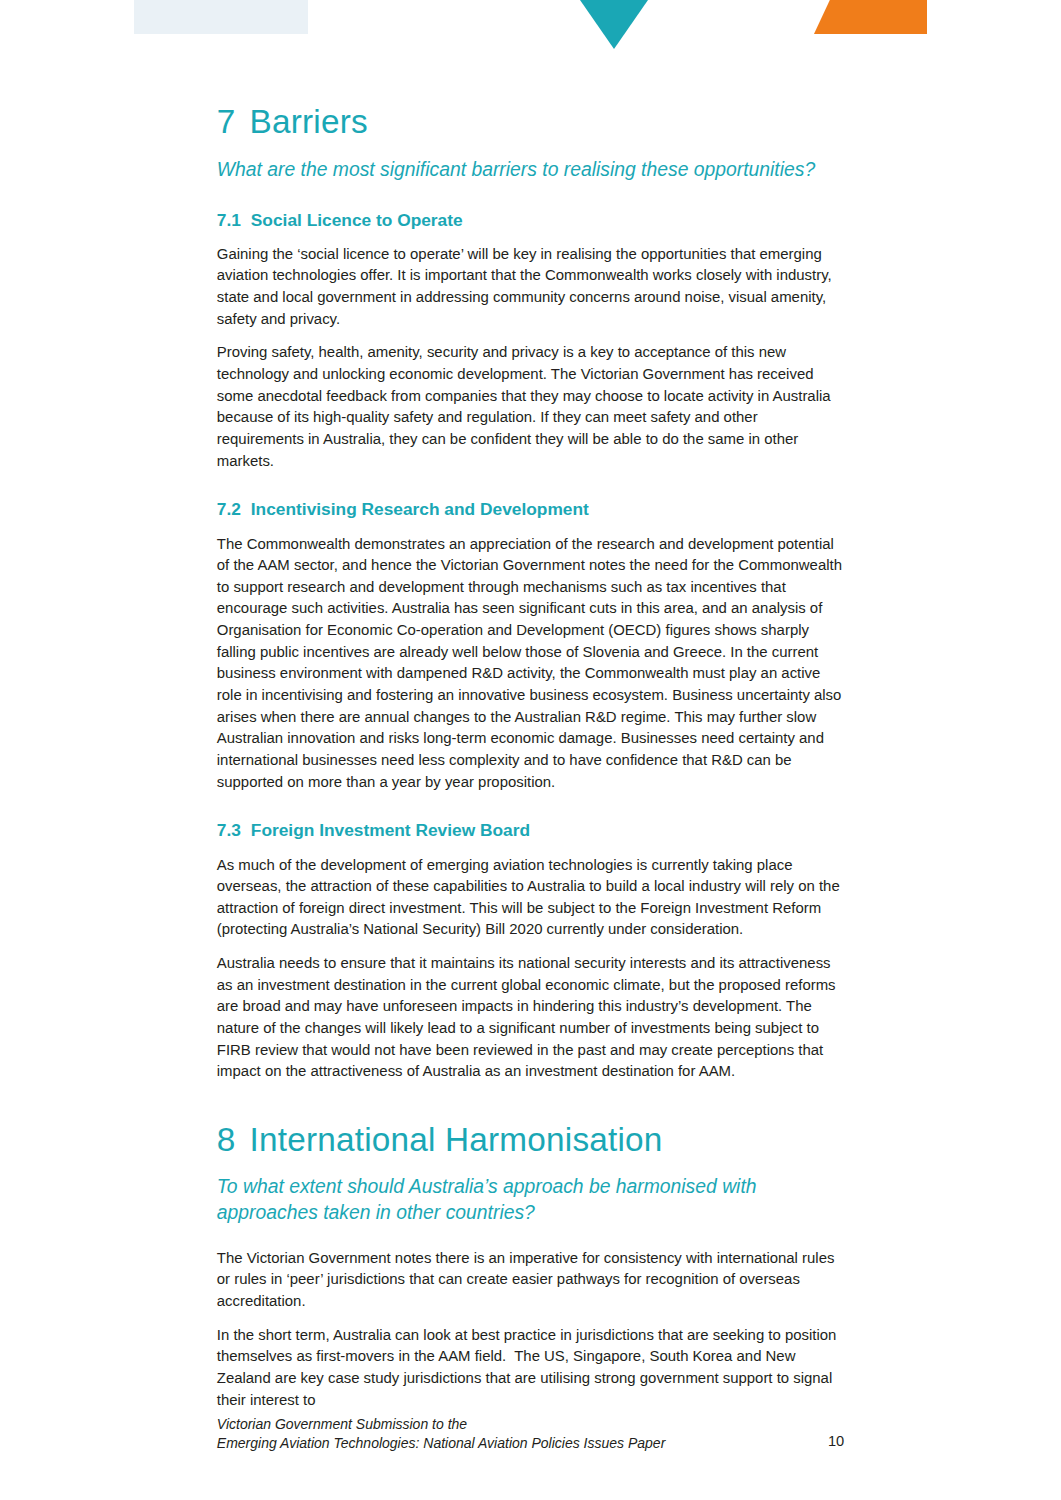7 Barriers
What are the most significant barriers to realising these opportunities?
7.1 Social Licence to Operate
Gaining the ‘social licence to operate’ will be key in realising the opportunities that emerging aviation technologies offer. It is important that the Commonwealth works closely with industry, state and local government in addressing community concerns around noise, visual amenity, safety and privacy.
Proving safety, health, amenity, security and privacy is a key to acceptance of this new technology and unlocking economic development. The Victorian Government has received some anecdotal feedback from companies that they may choose to locate activity in Australia because of its high-quality safety and regulation. If they can meet safety and other requirements in Australia, they can be confident they will be able to do the same in other markets.
7.2 Incentivising Research and Development
The Commonwealth demonstrates an appreciation of the research and development potential of the AAM sector, and hence the Victorian Government notes the need for the Commonwealth to support research and development through mechanisms such as tax incentives that encourage such activities. Australia has seen significant cuts in this area, and an analysis of Organisation for Economic Co-operation and Development (OECD) figures shows sharply falling public incentives are already well below those of Slovenia and Greece. In the current business environment with dampened R&D activity, the Commonwealth must play an active role in incentivising and fostering an innovative business ecosystem. Business uncertainty also arises when there are annual changes to the Australian R&D regime. This may further slow Australian innovation and risks long-term economic damage. Businesses need certainty and international businesses need less complexity and to have confidence that R&D can be supported on more than a year by year proposition.
7.3 Foreign Investment Review Board
As much of the development of emerging aviation technologies is currently taking place overseas, the attraction of these capabilities to Australia to build a local industry will rely on the attraction of foreign direct investment. This will be subject to the Foreign Investment Reform (protecting Australia’s National Security) Bill 2020 currently under consideration.
Australia needs to ensure that it maintains its national security interests and its attractiveness as an investment destination in the current global economic climate, but the proposed reforms are broad and may have unforeseen impacts in hindering this industry’s development. The nature of the changes will likely lead to a significant number of investments being subject to FIRB review that would not have been reviewed in the past and may create perceptions that impact on the attractiveness of Australia as an investment destination for AAM.
8 International Harmonisation
To what extent should Australia’s approach be harmonised with approaches taken in other countries?
The Victorian Government notes there is an imperative for consistency with international rules or rules in ‘peer’ jurisdictions that can create easier pathways for recognition of overseas accreditation.
In the short term, Australia can look at best practice in jurisdictions that are seeking to position themselves as first-movers in the AAM field. The US, Singapore, South Korea and New Zealand are key case study jurisdictions that are utilising strong government support to signal their interest to
Victorian Government Submission to the
Emerging Aviation Technologies: National Aviation Policies Issues Paper
10